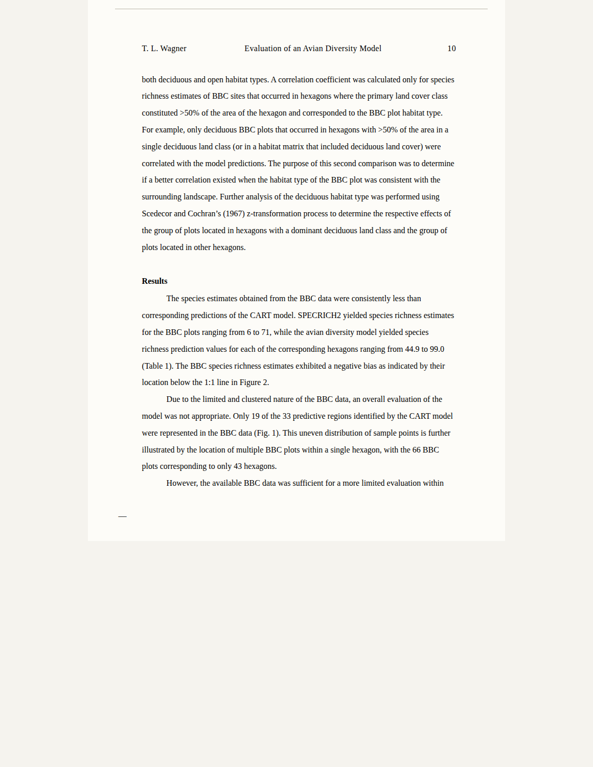T. L. Wagner
Evaluation of an Avian Diversity Model
10
both deciduous and open habitat types. A correlation coefficient was calculated only for species richness estimates of BBC sites that occurred in hexagons where the primary land cover class constituted >50% of the area of the hexagon and corresponded to the BBC plot habitat type. For example, only deciduous BBC plots that occurred in hexagons with >50% of the area in a single deciduous land class (or in a habitat matrix that included deciduous land cover) were correlated with the model predictions. The purpose of this second comparison was to determine if a better correlation existed when the habitat type of the BBC plot was consistent with the surrounding landscape. Further analysis of the deciduous habitat type was performed using Scedecor and Cochran’s (1967) z-transformation process to determine the respective effects of the group of plots located in hexagons with a dominant deciduous land class and the group of plots located in other hexagons.
Results
The species estimates obtained from the BBC data were consistently less than corresponding predictions of the CART model. SPECRICH2 yielded species richness estimates for the BBC plots ranging from 6 to 71, while the avian diversity model yielded species richness prediction values for each of the corresponding hexagons ranging from 44.9 to 99.0 (Table 1). The BBC species richness estimates exhibited a negative bias as indicated by their location below the 1:1 line in Figure 2.
Due to the limited and clustered nature of the BBC data, an overall evaluation of the model was not appropriate. Only 19 of the 33 predictive regions identified by the CART model were represented in the BBC data (Fig. 1). This uneven distribution of sample points is further illustrated by the location of multiple BBC plots within a single hexagon, with the 66 BBC plots corresponding to only 43 hexagons.
However, the available BBC data was sufficient for a more limited evaluation within
—